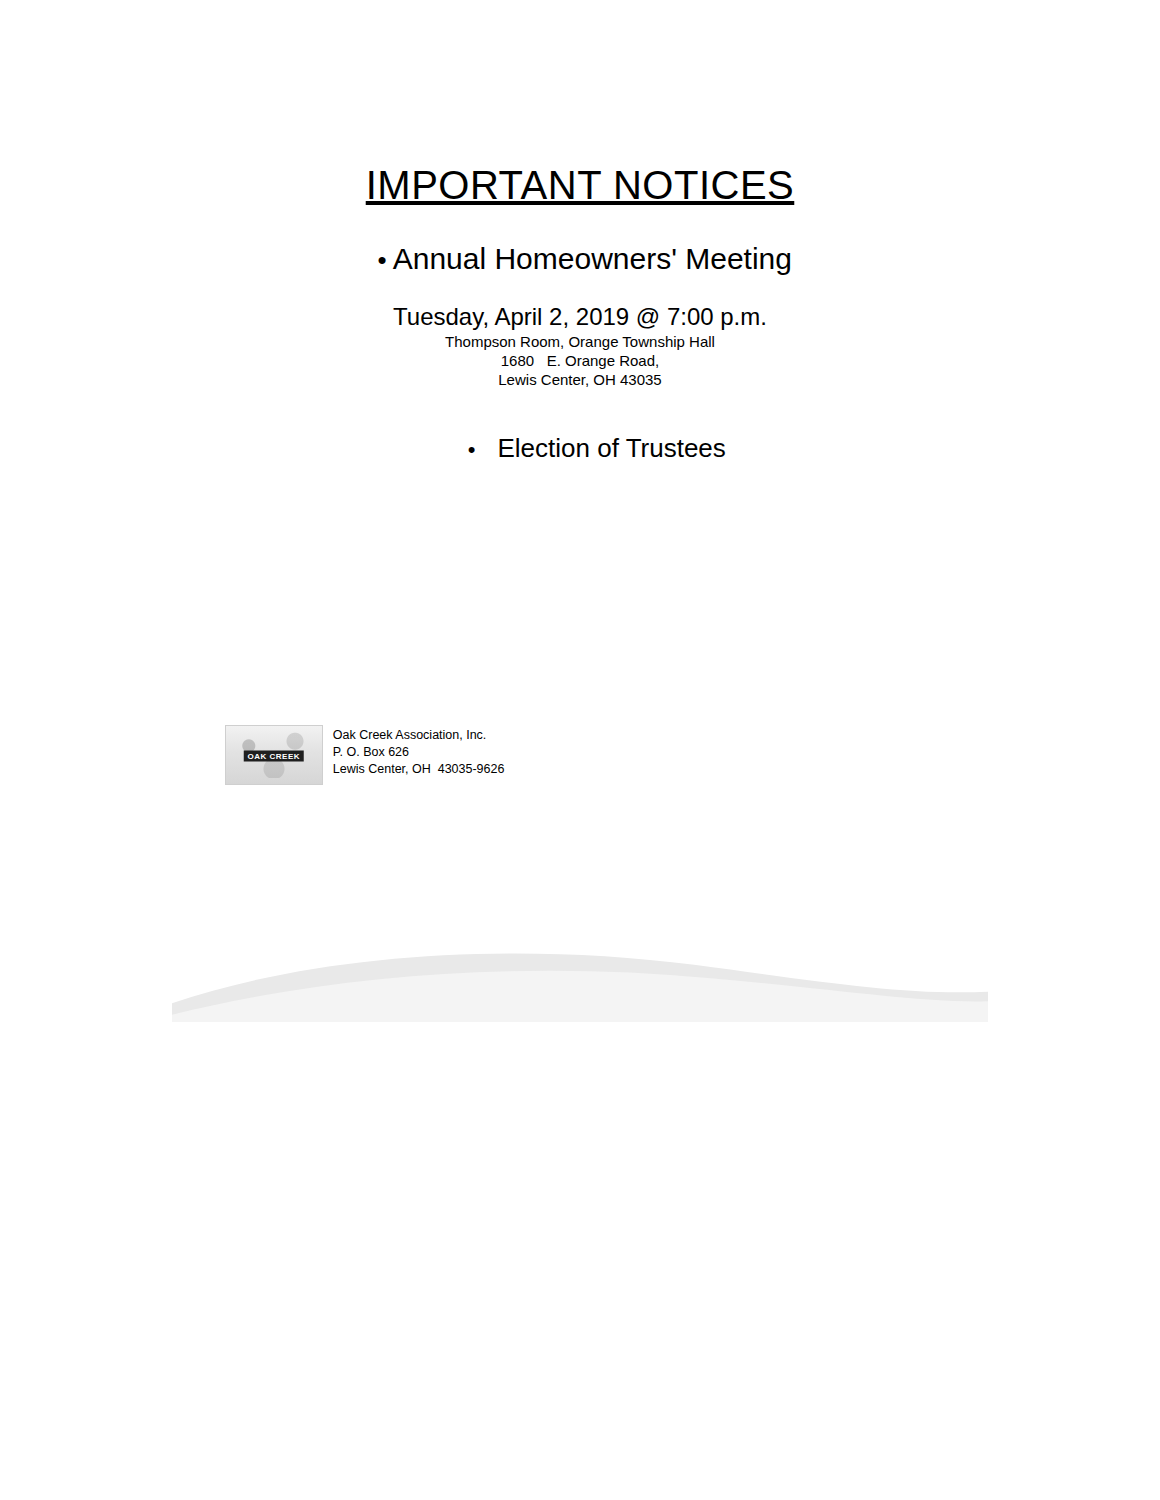IMPORTANT NOTICES
•Annual Homeowners' Meeting
Tuesday, April 2, 2019 @ 7:00 p.m.
Thompson Room, Orange Township Hall
1680 E. Orange Road,
Lewis Center, OH 43035
•Election of Trustees
OAK CREEK
Oak Creek Association, Inc.
P. O. Box 626
Lewis Center, OH 43035-9626